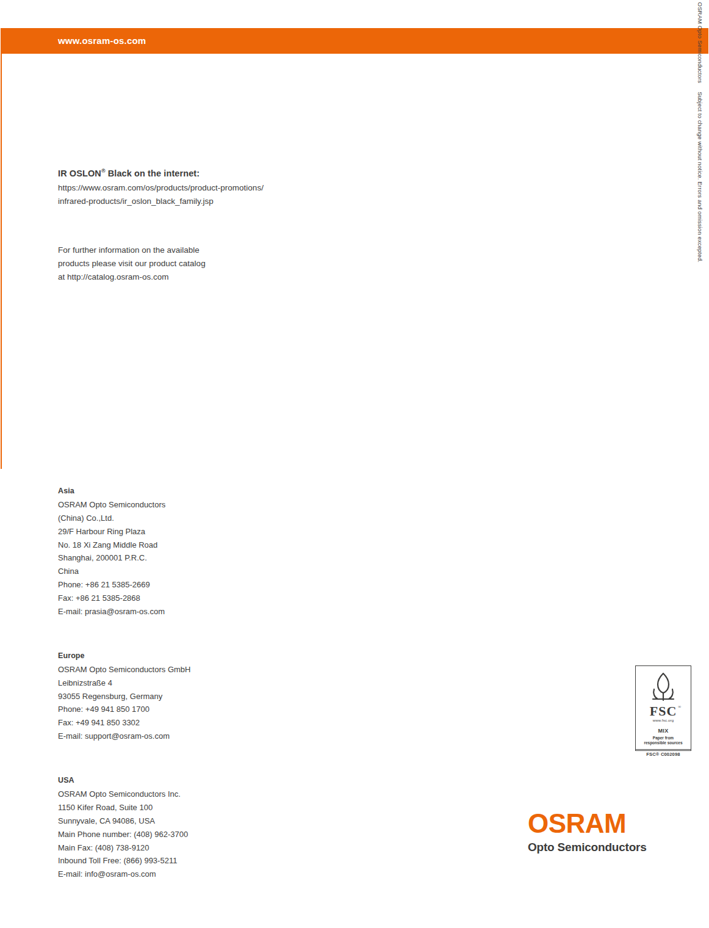www.osram-os.com
IR OSLON® Black on the internet:
https://www.osram.com/os/products/product-promotions/
infrared-products/ir_oslon_black_family.jsp
For further information on the available
products please visit our product catalog
at http://catalog.osram-os.com
Asia
OSRAM Opto Semiconductors
(China) Co.,Ltd.
29/F Harbour Ring Plaza
No. 18 Xi Zang Middle Road
Shanghai, 200001 P.R.C.
China
Phone: +86 21 5385-2669
Fax: +86 21 5385-2868
E-mail: prasia@osram-os.com
Europe
OSRAM Opto Semiconductors GmbH
Leibnizstraße 4
93055 Regensburg, Germany
Phone: +49 941 850 1700
Fax: +49 941 850 3302
E-mail: support@osram-os.com
USA
OSRAM Opto Semiconductors Inc.
1150 Kifer Road, Suite 100
Sunnyvale, CA 94086, USA
Main Phone number: (408) 962-3700
Main Fax: (408) 738-9120
Inbound Toll Free: (866) 993-5211
E-mail: info@osram-os.com
502W050GB 03/18 FI OSRAM Opto Semiconductors Subject to change without notice. Errors and omission excepted.
FSC®
www.fsc.org
MIX
Paper from
responsible sources
FSC® C002098
OSRAM
Opto Semiconductors